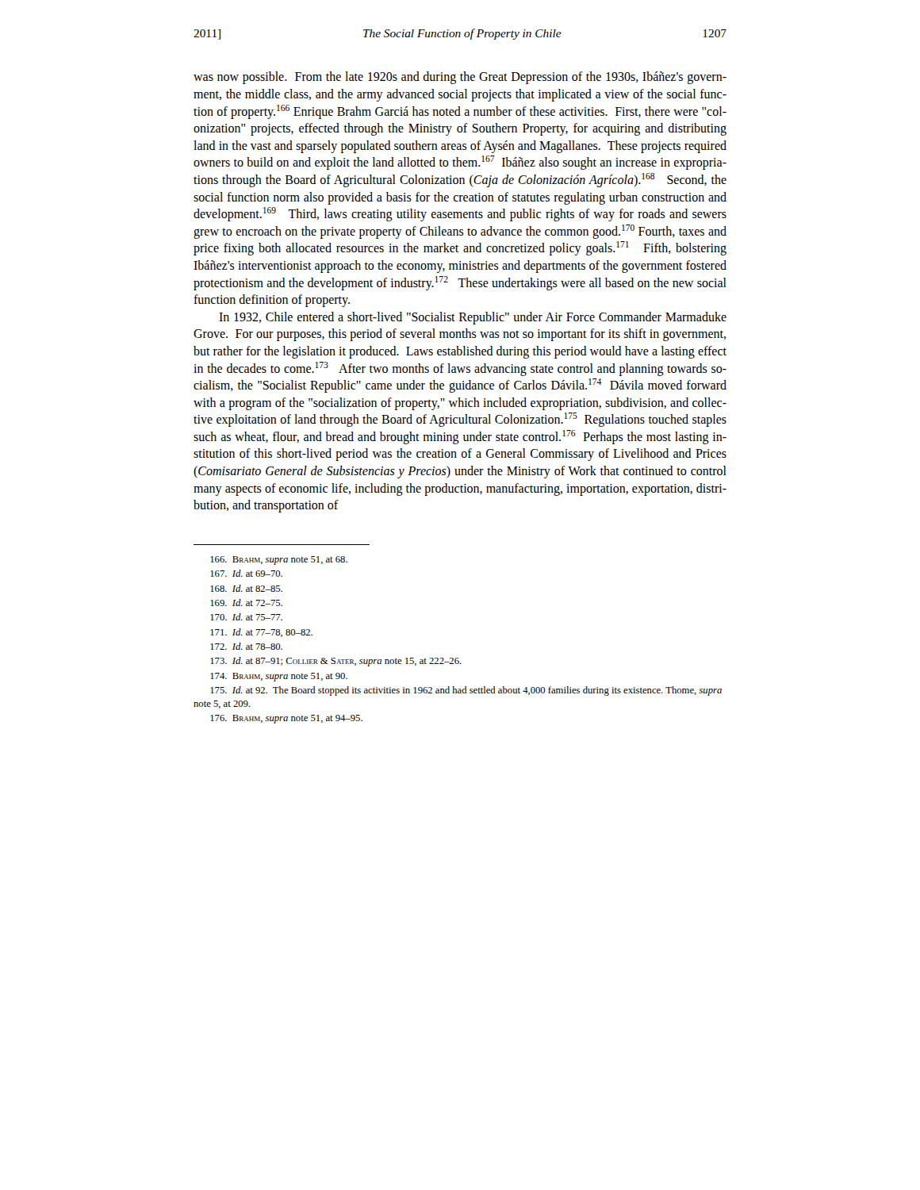2011] The Social Function of Property in Chile 1207
was now possible. From the late 1920s and during the Great Depression of the 1930s, Ibáñez's government, the middle class, and the army advanced social projects that implicated a view of the social function of property.166 Enrique Brahm Garciá has noted a number of these activities. First, there were "colonization" projects, effected through the Ministry of Southern Property, for acquiring and distributing land in the vast and sparsely populated southern areas of Aysén and Magallanes. These projects required owners to build on and exploit the land allotted to them.167 Ibáñez also sought an increase in expropriations through the Board of Agricultural Colonization (Caja de Colonización Agrícola).168 Second, the social function norm also provided a basis for the creation of statutes regulating urban construction and development.169 Third, laws creating utility easements and public rights of way for roads and sewers grew to encroach on the private property of Chileans to advance the common good.170 Fourth, taxes and price fixing both allocated resources in the market and concretized policy goals.171 Fifth, bolstering Ibáñez's interventionist approach to the economy, ministries and departments of the government fostered protectionism and the development of industry.172 These undertakings were all based on the new social function definition of property.
In 1932, Chile entered a short-lived "Socialist Republic" under Air Force Commander Marmaduke Grove. For our purposes, this period of several months was not so important for its shift in government, but rather for the legislation it produced. Laws established during this period would have a lasting effect in the decades to come.173 After two months of laws advancing state control and planning towards socialism, the "Socialist Republic" came under the guidance of Carlos Dávila.174 Dávila moved forward with a program of the "socialization of property," which included expropriation, subdivision, and collective exploitation of land through the Board of Agricultural Colonization.175 Regulations touched staples such as wheat, flour, and bread and brought mining under state control.176 Perhaps the most lasting institution of this short-lived period was the creation of a General Commissary of Livelihood and Prices (Comisariato General de Subsistencias y Precios) under the Ministry of Work that continued to control many aspects of economic life, including the production, manufacturing, importation, exportation, distribution, and transportation of
166. Brahm, supra note 51, at 68.
167. Id. at 69–70.
168. Id. at 82–85.
169. Id. at 72–75.
170. Id. at 75–77.
171. Id. at 77–78, 80–82.
172. Id. at 78–80.
173. Id. at 87–91; Collier & Sater, supra note 15, at 222–26.
174. Brahm, supra note 51, at 90.
175. Id. at 92. The Board stopped its activities in 1962 and had settled about 4,000 families during its existence. Thome, supra note 5, at 209.
176. Brahm, supra note 51, at 94–95.